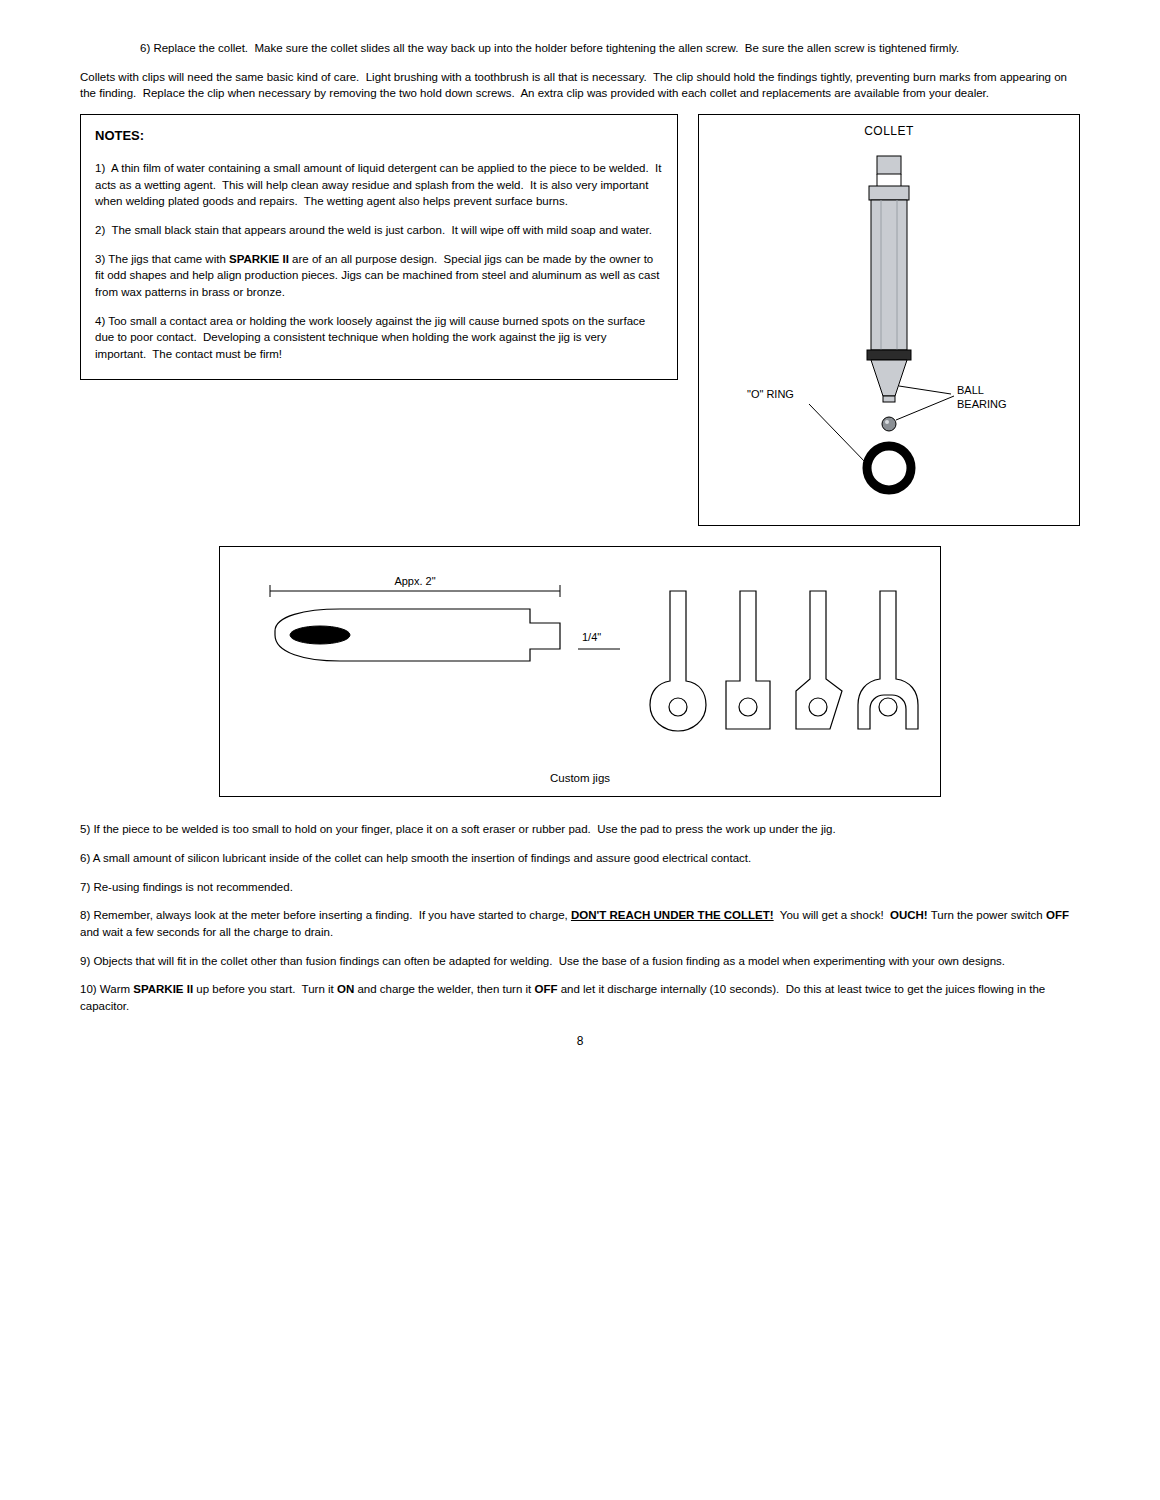6) Replace the collet. Make sure the collet slides all the way back up into the holder before tightening the allen screw. Be sure the allen screw is tightened firmly.
Collets with clips will need the same basic kind of care. Light brushing with a toothbrush is all that is necessary. The clip should hold the findings tightly, preventing burn marks from appearing on the finding. Replace the clip when necessary by removing the two hold down screws. An extra clip was provided with each collet and replacements are available from your dealer.
NOTES:
1) A thin film of water containing a small amount of liquid detergent can be applied to the piece to be welded. It acts as a wetting agent. This will help clean away residue and splash from the weld. It is also very important when welding plated goods and repairs. The wetting agent also helps prevent surface burns.
2) The small black stain that appears around the weld is just carbon. It will wipe off with mild soap and water.
3) The jigs that came with SPARKIE II are of an all purpose design. Special jigs can be made by the owner to fit odd shapes and help align production pieces. Jigs can be machined from steel and aluminum as well as cast from wax patterns in brass or bronze.
4) Too small a contact area or holding the work loosely against the jig will cause burned spots on the surface due to poor contact. Developing a consistent technique when holding the work against the jig is very important. The contact must be firm!
COLLET
BALL BEARING "O" RING
Appx. 2" 1/4"
Custom jigs
5) If the piece to be welded is too small to hold on your finger, place it on a soft eraser or rubber pad. Use the pad to press the work up under the jig.
6) A small amount of silicon lubricant inside of the collet can help smooth the insertion of findings and assure good electrical contact.
7) Re-using findings is not recommended.
8) Remember, always look at the meter before inserting a finding. If you have started to charge, DON'T REACH UNDER THE COLLET! You will get a shock! OUCH! Turn the power switch OFF and wait a few seconds for all the charge to drain.
9) Objects that will fit in the collet other than fusion findings can often be adapted for welding. Use the base of a fusion finding as a model when experimenting with your own designs.
10) Warm SPARKIE II up before you start. Turn it ON and charge the welder, then turn it OFF and let it discharge internally (10 seconds). Do this at least twice to get the juices flowing in the capacitor.
8